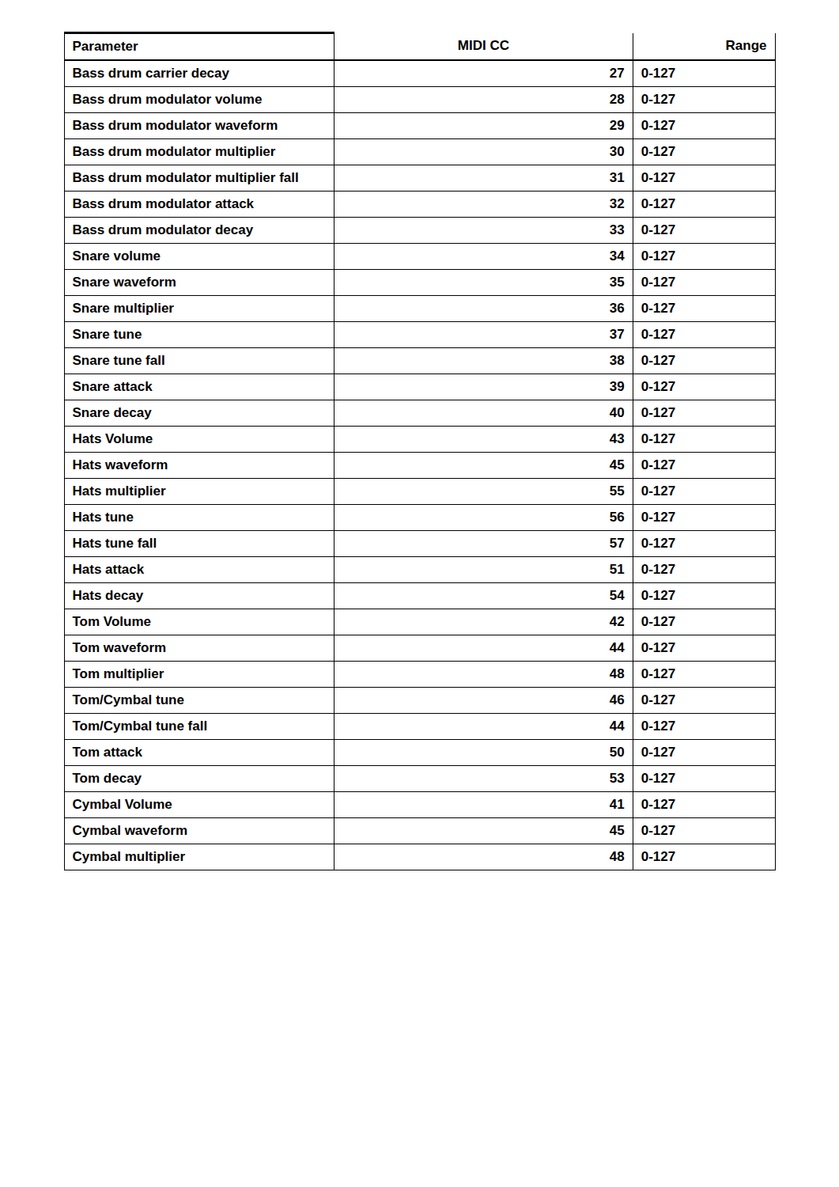MIDI CC assignments and value ranges for drum synthesis parameters
| Parameter | MIDI CC | Range |
| --- | --- | --- |
| Bass drum carrier decay | 27 | 0-127 |
| Bass drum modulator volume | 28 | 0-127 |
| Bass drum modulator waveform | 29 | 0-127 |
| Bass drum modulator multiplier | 30 | 0-127 |
| Bass drum modulator multiplier fall | 31 | 0-127 |
| Bass drum modulator attack | 32 | 0-127 |
| Bass drum modulator decay | 33 | 0-127 |
| Snare volume | 34 | 0-127 |
| Snare waveform | 35 | 0-127 |
| Snare multiplier | 36 | 0-127 |
| Snare tune | 37 | 0-127 |
| Snare tune fall | 38 | 0-127 |
| Snare attack | 39 | 0-127 |
| Snare decay | 40 | 0-127 |
| Hats Volume | 43 | 0-127 |
| Hats waveform | 45 | 0-127 |
| Hats multiplier | 55 | 0-127 |
| Hats tune | 56 | 0-127 |
| Hats tune fall | 57 | 0-127 |
| Hats attack | 51 | 0-127 |
| Hats decay | 54 | 0-127 |
| Tom Volume | 42 | 0-127 |
| Tom waveform | 44 | 0-127 |
| Tom multiplier | 48 | 0-127 |
| Tom/Cymbal tune | 46 | 0-127 |
| Tom/Cymbal tune fall | 44 | 0-127 |
| Tom attack | 50 | 0-127 |
| Tom decay | 53 | 0-127 |
| Cymbal Volume | 41 | 0-127 |
| Cymbal waveform | 45 | 0-127 |
| Cymbal multiplier | 48 | 0-127 |